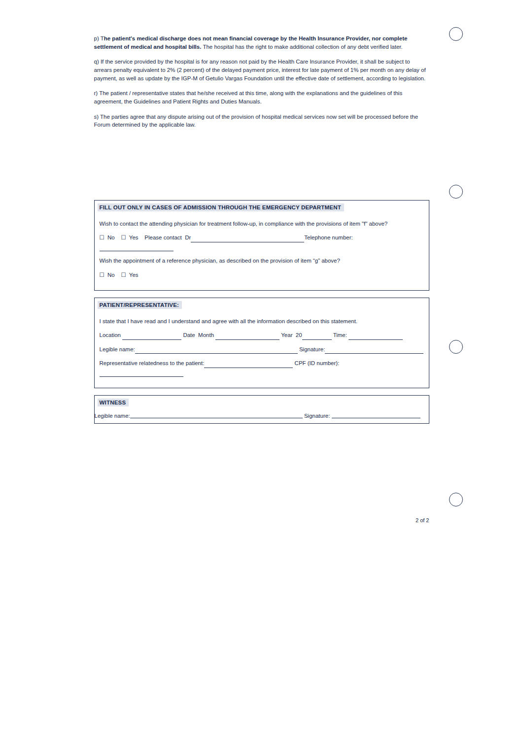p) The patient's medical discharge does not mean financial coverage by the Health Insurance Provider, nor complete settlement of medical and hospital bills. The hospital has the right to make additional collection of any debt verified later.
q) If the service provided by the hospital is for any reason not paid by the Health Care Insurance Provider, it shall be subject to arrears penalty equivalent to 2% (2 percent) of the delayed payment price, interest for late payment of 1% per month on any delay of payment, as well as update by the IGP-M of Getulio Vargas Foundation until the effective date of settlement, according to legislation.
r) The patient / representative states that he/she received at this time, along with the explanations and the guidelines of this agreement, the Guidelines and Patient Rights and Duties Manuals.
s) The parties agree that any dispute arising out of the provision of hospital medical services now set will be processed before the Forum determined by the applicable law.
FILL OUT ONLY IN CASES OF ADMISSION THROUGH THE EMERGENCY DEPARTMENT
Wish to contact the attending physician for treatment follow-up, in compliance with the provisions of item "f" above?
☐ No ☐ Yes Please contact Dr Telephone number:
Wish the appointment of a reference physician, as described on the provision of item “g” above?
☐ No ☐ Yes
PATIENT/REPRESENTATIVE:
I state that I have read and I understand and agree with all the information described on this statement.
Location Date Month Year 20 Time:
Legible name: Signature:
Representative relatedness to the patient: CPF (ID number):
WITNESS
Legible name: Signature:
2 of 2